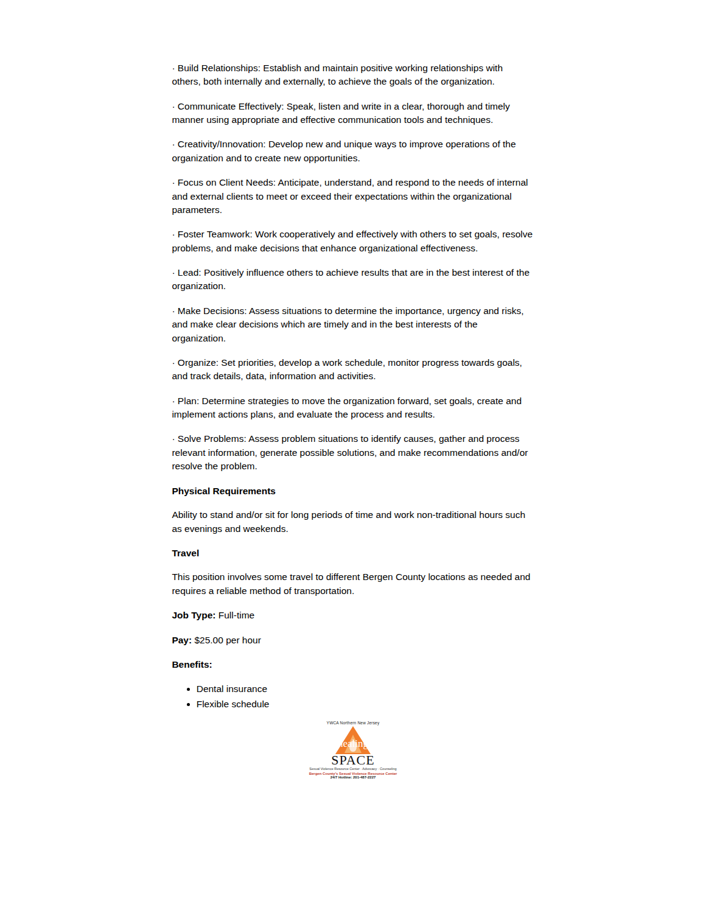· Build Relationships: Establish and maintain positive working relationships with others, both internally and externally, to achieve the goals of the organization.
· Communicate Effectively: Speak, listen and write in a clear, thorough and timely manner using appropriate and effective communication tools and techniques.
· Creativity/Innovation: Develop new and unique ways to improve operations of the organization and to create new opportunities.
· Focus on Client Needs: Anticipate, understand, and respond to the needs of internal and external clients to meet or exceed their expectations within the organizational parameters.
· Foster Teamwork: Work cooperatively and effectively with others to set goals, resolve problems, and make decisions that enhance organizational effectiveness.
· Lead: Positively influence others to achieve results that are in the best interest of the organization.
· Make Decisions: Assess situations to determine the importance, urgency and risks, and make clear decisions which are timely and in the best interests of the organization.
· Organize: Set priorities, develop a work schedule, monitor progress towards goals, and track details, data, information and activities.
· Plan: Determine strategies to move the organization forward, set goals, create and implement actions plans, and evaluate the process and results.
· Solve Problems: Assess problem situations to identify causes, gather and process relevant information, generate possible solutions, and make recommendations and/or resolve the problem.
Physical Requirements
Ability to stand and/or sit for long periods of time and work non-traditional hours such as evenings and weekends.
Travel
This position involves some travel to different Bergen County locations as needed and requires a reliable method of transportation.
Job Type: Full-time
Pay: $25.00 per hour
Benefits:
Dental insurance
Flexible schedule
YWCA Northern New Jersey
healing
SPACE
Sexual Violence Resource Center · Advocacy · Counseling
Bergen County's Sexual Violence Resource Center
24/7 Hotline: 201-487-2227